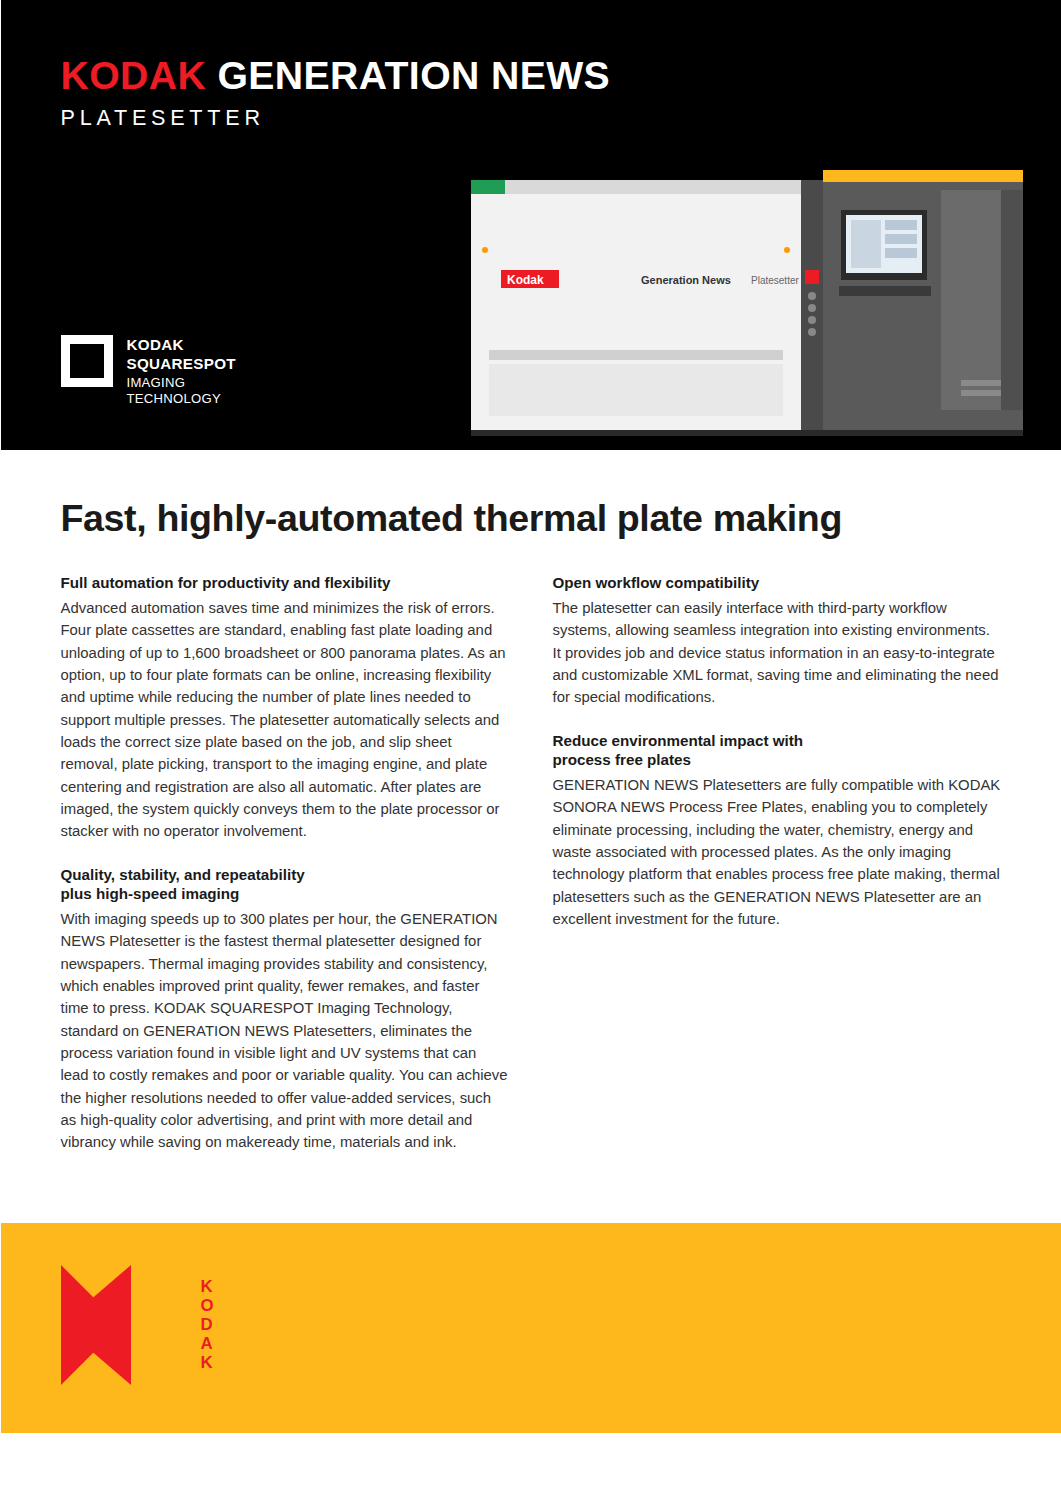KODAK GENERATION NEWS
Platesetter
Kodak Generation News Platesetter
KODAK
SQUARESPOT
IMAGING
TECHNOLOGY
Fast, highly-automated thermal plate making
Full automation for productivity and flexibility
Advanced automation saves time and minimizes the risk of errors. Four plate cassettes are standard, enabling fast plate loading and unloading of up to 1,600 broadsheet or 800 panorama plates. As an option, up to four plate formats can be online, increasing flexibility and uptime while reducing the number of plate lines needed to support multiple presses. The platesetter automatically selects and loads the correct size plate based on the job, and slip sheet removal, plate picking, transport to the imaging engine, and plate centering and registration are also all automatic. After plates are imaged, the system quickly conveys them to the plate processor or stacker with no operator involvement.
Quality, stability, and repeatability
plus high-speed imaging
With imaging speeds up to 300 plates per hour, the GENERATION NEWS Platesetter is the fastest thermal platesetter designed for newspapers. Thermal imaging provides stability and consistency, which enables improved print quality, fewer remakes, and faster time to press. KODAK SQUARESPOT Imaging Technology, standard on GENERATION NEWS Platesetters, eliminates the process variation found in visible light and UV systems that can lead to costly remakes and poor or variable quality. You can achieve the higher resolutions needed to offer value-added services, such as high-quality color advertising, and print with more detail and vibrancy while saving on makeready time, materials and ink.
Open workflow compatibility
The platesetter can easily interface with third-party workflow systems, allowing seamless integration into existing environments. It provides job and device status information in an easy-to-integrate and customizable XML format, saving time and eliminating the need for special modifications.
Reduce environmental impact with
process free plates
GENERATION NEWS Platesetters are fully compatible with KODAK SONORA NEWS Process Free Plates, enabling you to completely eliminate processing, including the water, chemistry, energy and waste associated with processed plates. As the only imaging technology platform that enables process free plate making, thermal platesetters such as the GENERATION NEWS Platesetter are an excellent investment for the future.
KODAK